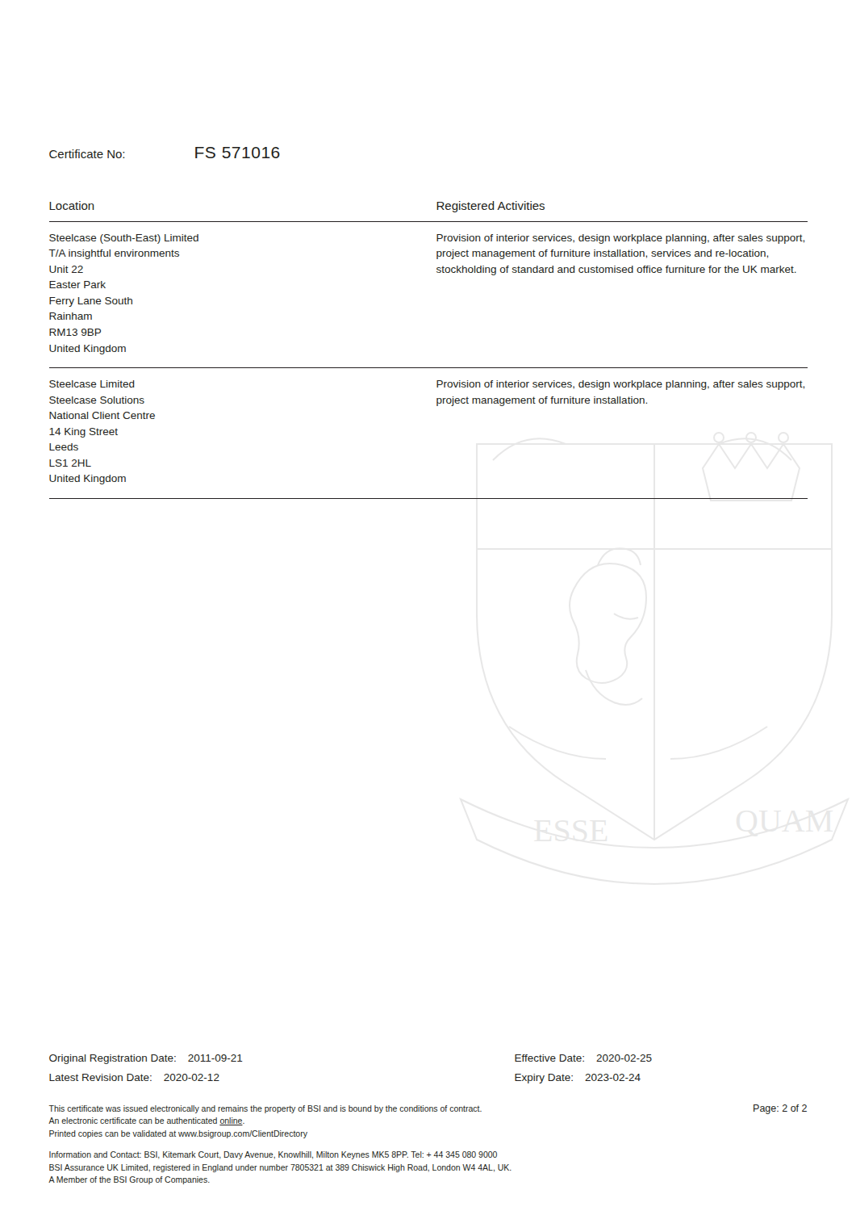ESSE QUAM
Certificate No:
FS 571016
| Location | Registered Activities |
| --- | --- |
| Steelcase (South-East) Limited T/A insightful environments Unit 22 Easter Park Ferry Lane South Rainham RM13 9BP United Kingdom | Provision of interior services, design workplace planning, after sales support, project management of furniture installation, services and re-location, stockholding of standard and customised office furniture for the UK market. |
| Steelcase Limited Steelcase Solutions National Client Centre 14 King Street Leeds LS1 2HL United Kingdom | Provision of interior services, design workplace planning, after sales support, project management of furniture installation. |
Original Registration Date: 2011-09-21
Effective Date: 2020-02-25
Latest Revision Date: 2020-02-12
Expiry Date: 2023-02-24
Page: 2 of 2
This certificate was issued electronically and remains the property of BSI and is bound by the conditions of contract.
An electronic certificate can be authenticated online.
Printed copies can be validated at www.bsigroup.com/ClientDirectory
Information and Contact: BSI, Kitemark Court, Davy Avenue, Knowlhill, Milton Keynes MK5 8PP. Tel: + 44 345 080 9000
BSI Assurance UK Limited, registered in England under number 7805321 at 389 Chiswick High Road, London W4 4AL, UK.
A Member of the BSI Group of Companies.